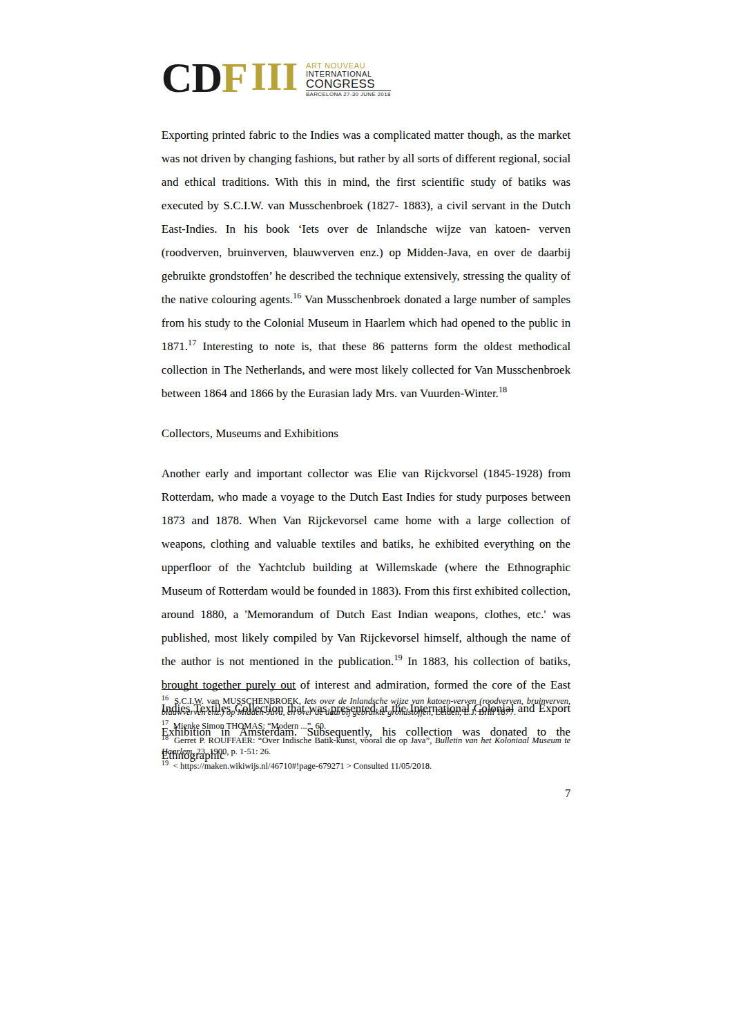CDF III
art nouveau
international
CONGRESS
BARCELONA 27-30 JUNE 2018
Exporting printed fabric to the Indies was a complicated matter though, as the market was not driven by changing fashions, but rather by all sorts of different regional, social and ethical traditions. With this in mind, the first scientific study of batiks was executed by S.C.I.W. van Musschenbroek (1827- 1883), a civil servant in the Dutch East-Indies. In his book ‘Iets over de Inlandsche wijze van katoen- verven (roodverven, bruinverven, blauwverven enz.) op Midden-Java, en over de daarbij gebruikte grondstoffen’ he described the technique extensively, stressing the quality of the native colouring agents.16 Van Musschenbroek donated a large number of samples from his study to the Colonial Museum in Haarlem which had opened to the public in 1871.17 Interesting to note is, that these 86 patterns form the oldest methodical collection in The Netherlands, and were most likely collected for Van Musschenbroek between 1864 and 1866 by the Eurasian lady Mrs. van Vuurden-Winter.18
Collectors, Museums and Exhibitions
Another early and important collector was Elie van Rijckvorsel (1845-1928) from Rotterdam, who made a voyage to the Dutch East Indies for study purposes between 1873 and 1878. When Van Rijckevorsel came home with a large collection of weapons, clothing and valuable textiles and batiks, he exhibited everything on the upperfloor of the Yachtclub building at Willemskade (where the Ethnographic Museum of Rotterdam would be founded in 1883). From this first exhibited collection, around 1880, a 'Memorandum of Dutch East Indian weapons, clothes, etc.' was published, most likely compiled by Van Rijckevorsel himself, although the name of the author is not mentioned in the publication.19 In 1883, his collection of batiks, brought together purely out of interest and admiration, formed the core of the East Indies Textiles Collection that was presented at the International Colonial and Export Exhibition in Amsterdam. Subsequently, his collection was donated to the Ethnographic
16 S.C.I.W. van MUSSCHENBROEK, Iets over de Inlandsche wijze van katoen-verven (roodverven, bruinverven, blauwverven enz.) op Midden-Java, en over de daarbij gebruikte grondstoffen, Leiden, E.J. Brill 1877.
17 Mienke Simon THOMAS: “Modern ...”, 60.
18 Gerret P. ROUFFAER: “Over Indische Batik-kunst, vooral die op Java”, Bulletin van het Koloniaal Museum te Haarlem, 23, 1900, p. 1-51: 26.
19 < https://maken.wikiwijs.nl/46710#!page-679271 > Consulted 11/05/2018.
7